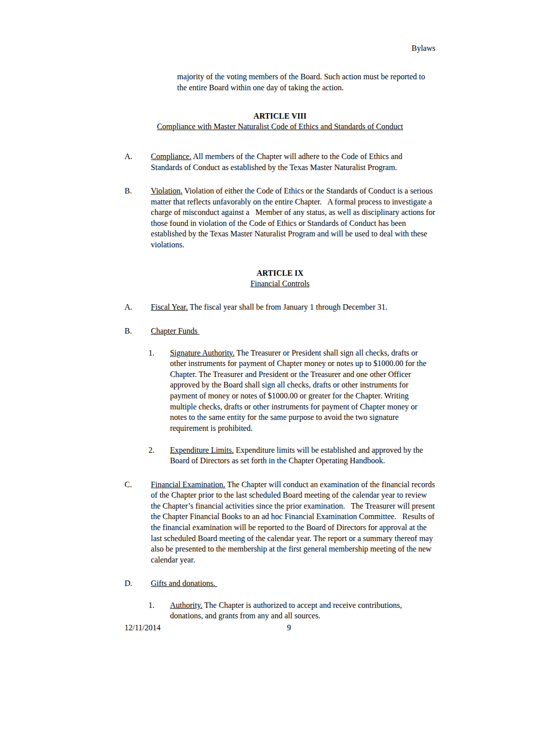Bylaws
majority of the voting members of the Board. Such action must be reported to the entire Board within one day of taking the action.
ARTICLE VIII Compliance with Master Naturalist Code of Ethics and Standards of Conduct
A.
Compliance. All members of the Chapter will adhere to the Code of Ethics and Standards of Conduct as established by the Texas Master Naturalist Program.
B.
Violation. Violation of either the Code of Ethics or the Standards of Conduct is a serious matter that reflects unfavorably on the entire Chapter. A formal process to investigate a charge of misconduct against a Member of any status, as well as disciplinary actions for those found in violation of the Code of Ethics or Standards of Conduct has been established by the Texas Master Naturalist Program and will be used to deal with these violations.
ARTICLE IX Financial Controls
A.
Fiscal Year. The fiscal year shall be from January 1 through December 31.
B.
Chapter Funds
1.
Signature Authority. The Treasurer or President shall sign all checks, drafts or other instruments for payment of Chapter money or notes up to $1000.00 for the Chapter. The Treasurer and President or the Treasurer and one other Officer approved by the Board shall sign all checks, drafts or other instruments for payment of money or notes of $1000.00 or greater for the Chapter. Writing multiple checks, drafts or other instruments for payment of Chapter money or notes to the same entity for the same purpose to avoid the two signature requirement is prohibited.
2.
Expenditure Limits. Expenditure limits will be established and approved by the Board of Directors as set forth in the Chapter Operating Handbook.
C.
Financial Examination. The Chapter will conduct an examination of the financial records of the Chapter prior to the last scheduled Board meeting of the calendar year to review the Chapter’s financial activities since the prior examination. The Treasurer will present the Chapter Financial Books to an ad hoc Financial Examination Committee. Results of the financial examination will be reported to the Board of Directors for approval at the last scheduled Board meeting of the calendar year. The report or a summary thereof may also be presented to the membership at the first general membership meeting of the new calendar year.
D.
Gifts and donations.
1.
Authority. The Chapter is authorized to accept and receive contributions, donations, and grants from any and all sources.
12/11/2014 9